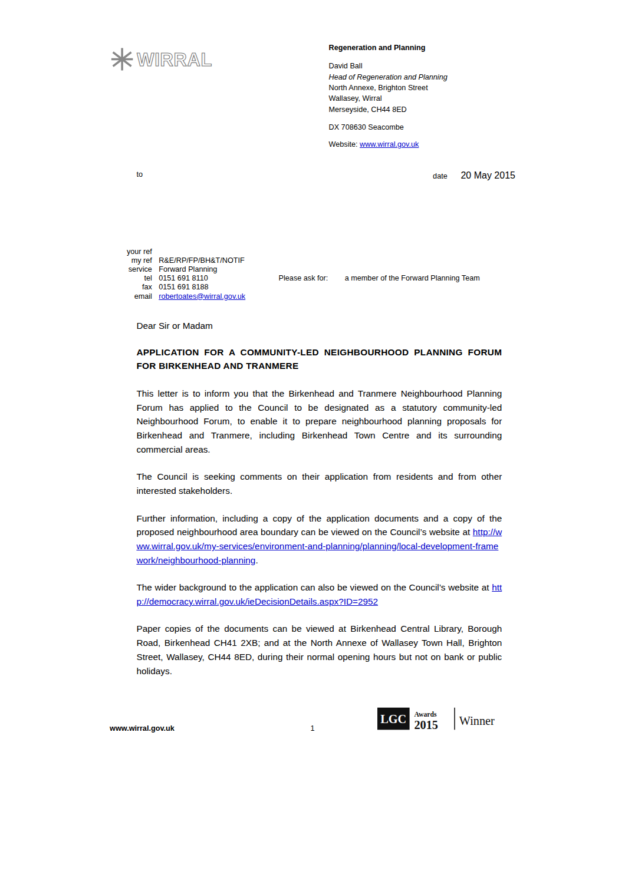Regeneration and Planning
David Ball
Head of Regeneration and Planning
North Annexe, Brighton Street
Wallasey, Wirral
Merseyside, CH44 8ED
DX 708630 Seacombe
Website: www.wirral.gov.uk
to
date 20 May 2015
| your ref | | | |
| my ref | R&E/RP/FP/BH&T/NOTIF | | |
| service | Forward Planning | | |
| tel | 0151 691 8110 | Please ask for: | a member of the Forward Planning Team |
| fax | 0151 691 8188 | | |
| email | robertoates@wirral.gov.uk | | |
Dear Sir or Madam
APPLICATION FOR A COMMUNITY-LED NEIGHBOURHOOD PLANNING FORUM FOR BIRKENHEAD AND TRANMERE
This letter is to inform you that the Birkenhead and Tranmere Neighbourhood Planning Forum has applied to the Council to be designated as a statutory community-led Neighbourhood Forum, to enable it to prepare neighbourhood planning proposals for Birkenhead and Tranmere, including Birkenhead Town Centre and its surrounding commercial areas.
The Council is seeking comments on their application from residents and from other interested stakeholders.
Further information, including a copy of the application documents and a copy of the proposed neighbourhood area boundary can be viewed on the Council’s website at http://www.wirral.gov.uk/my-services/environment-and-planning/planning/local-development-framework/neighbourhood-planning.
The wider background to the application can also be viewed on the Council’s website at http://democracy.wirral.gov.uk/ieDecisionDetails.aspx?ID=2952
Paper copies of the documents can be viewed at Birkenhead Central Library, Borough Road, Birkenhead CH41 2XB; and at the North Annexe of Wallasey Town Hall, Brighton Street, Wallasey, CH44 8ED, during their normal opening hours but not on bank or public holidays.
www.wirral.gov.uk
1